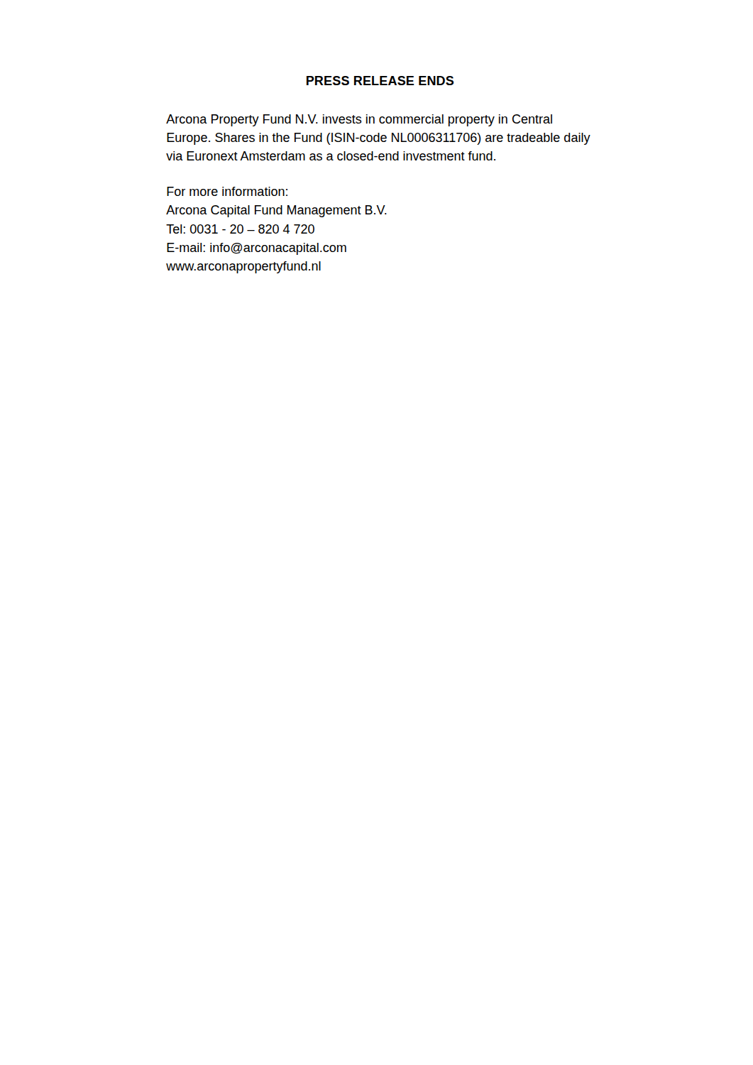PRESS RELEASE ENDS
Arcona Property Fund N.V. invests in commercial property in Central Europe. Shares in the Fund (ISIN-code NL0006311706) are tradeable daily via Euronext Amsterdam as a closed-end investment fund.
For more information: Arcona Capital Fund Management B.V. Tel: 0031 - 20 – 820 4 720 E-mail: info@arconacapital.com www.arconapropertyfund.nl